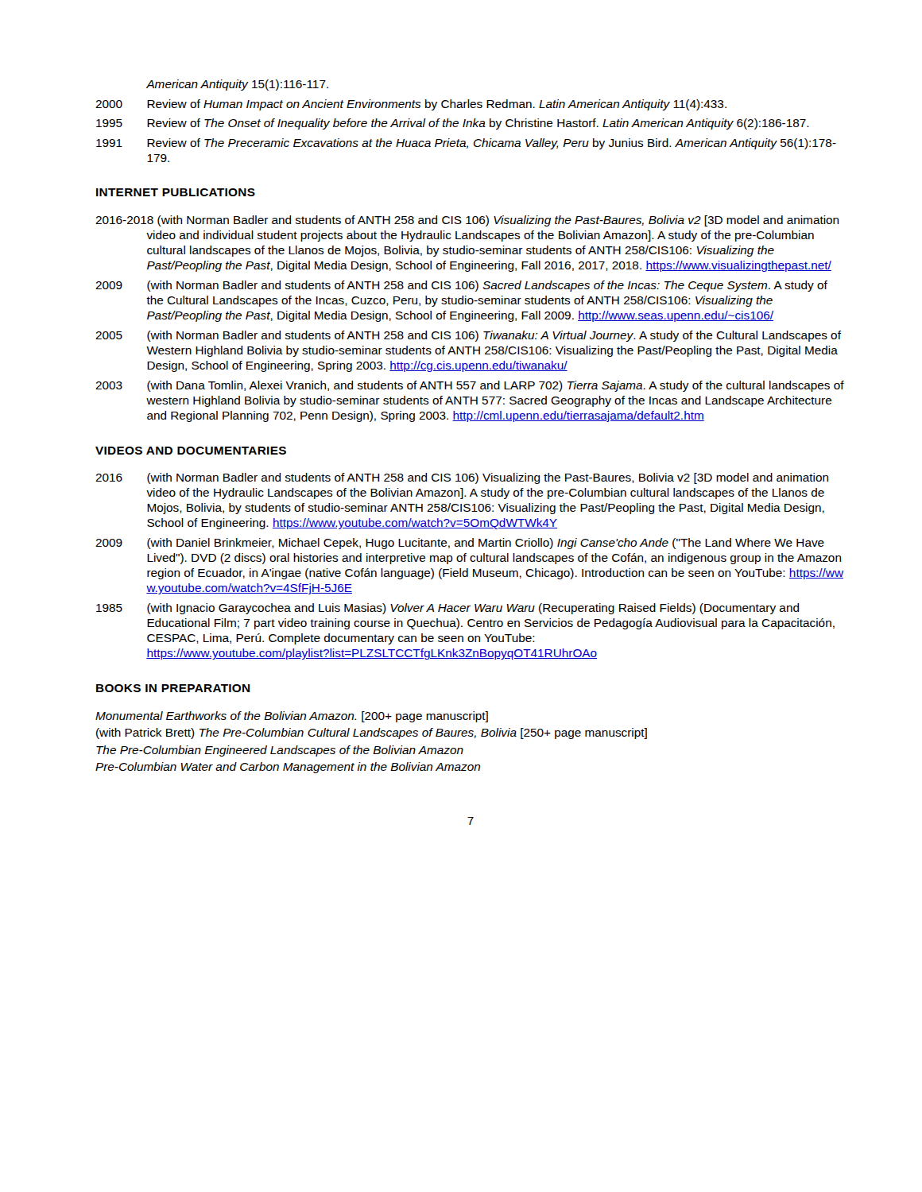American Antiquity 15(1):116-117.
2000
Review of Human Impact on Ancient Environments by Charles Redman. Latin American Antiquity 11(4):433.
1995
Review of The Onset of Inequality before the Arrival of the Inka by Christine Hastorf. Latin American Antiquity 6(2):186-187.
1991
Review of The Preceramic Excavations at the Huaca Prieta, Chicama Valley, Peru by Junius Bird. American Antiquity 56(1):178-179.
INTERNET PUBLICATIONS
2016-2018 (with Norman Badler and students of ANTH 258 and CIS 106) Visualizing the Past-Baures, Bolivia v2 [3D model and animation video and individual student projects about the Hydraulic Landscapes of the Bolivian Amazon]. A study of the pre-Columbian cultural landscapes of the Llanos de Mojos, Bolivia, by studio-seminar students of ANTH 258/CIS106: Visualizing the Past/Peopling the Past, Digital Media Design, School of Engineering, Fall 2016, 2017, 2018. https://www.visualizingthepast.net/
2009
(with Norman Badler and students of ANTH 258 and CIS 106) Sacred Landscapes of the Incas: The Ceque System. A study of the Cultural Landscapes of the Incas, Cuzco, Peru, by studio-seminar students of ANTH 258/CIS106: Visualizing the Past/Peopling the Past, Digital Media Design, School of Engineering, Fall 2009. http://www.seas.upenn.edu/~cis106/
2005
(with Norman Badler and students of ANTH 258 and CIS 106) Tiwanaku: A Virtual Journey. A study of the Cultural Landscapes of Western Highland Bolivia by studio-seminar students of ANTH 258/CIS106: Visualizing the Past/Peopling the Past, Digital Media Design, School of Engineering, Spring 2003. http://cg.cis.upenn.edu/tiwanaku/
2003
(with Dana Tomlin, Alexei Vranich, and students of ANTH 557 and LARP 702) Tierra Sajama. A study of the cultural landscapes of western Highland Bolivia by studio-seminar students of ANTH 577: Sacred Geography of the Incas and Landscape Architecture and Regional Planning 702, Penn Design), Spring 2003. http://cml.upenn.edu/tierrasajama/default2.htm
VIDEOS AND DOCUMENTARIES
2016
(with Norman Badler and students of ANTH 258 and CIS 106) Visualizing the Past-Baures, Bolivia v2 [3D model and animation video of the Hydraulic Landscapes of the Bolivian Amazon]. A study of the pre-Columbian cultural landscapes of the Llanos de Mojos, Bolivia, by students of studio-seminar ANTH 258/CIS106: Visualizing the Past/Peopling the Past, Digital Media Design, School of Engineering. https://www.youtube.com/watch?v=5OmQdWTWk4Y
2009
(with Daniel Brinkmeier, Michael Cepek, Hugo Lucitante, and Martin Criollo) Ingi Canse'cho Ande ("The Land Where We Have Lived"). DVD (2 discs) oral histories and interpretive map of cultural landscapes of the Cofán, an indigenous group in the Amazon region of Ecuador, in A'ingae (native Cofán language) (Field Museum, Chicago). Introduction can be seen on YouTube: https://www.youtube.com/watch?v=4SfFjH-5J6E
1985
(with Ignacio Garaycochea and Luis Masias) Volver A Hacer Waru Waru (Recuperating Raised Fields) (Documentary and Educational Film; 7 part video training course in Quechua). Centro en Servicios de Pedagogía Audiovisual para la Capacitación, CESPAC, Lima, Perú. Complete documentary can be seen on YouTube:
https://www.youtube.com/playlist?list=PLZSLTCCTfgLKnk3ZnBopyqOT41RUhrOAo
BOOKS IN PREPARATION
Monumental Earthworks of the Bolivian Amazon. [200+ page manuscript]
(with Patrick Brett) The Pre-Columbian Cultural Landscapes of Baures, Bolivia [250+ page manuscript]
The Pre-Columbian Engineered Landscapes of the Bolivian Amazon
Pre-Columbian Water and Carbon Management in the Bolivian Amazon
7